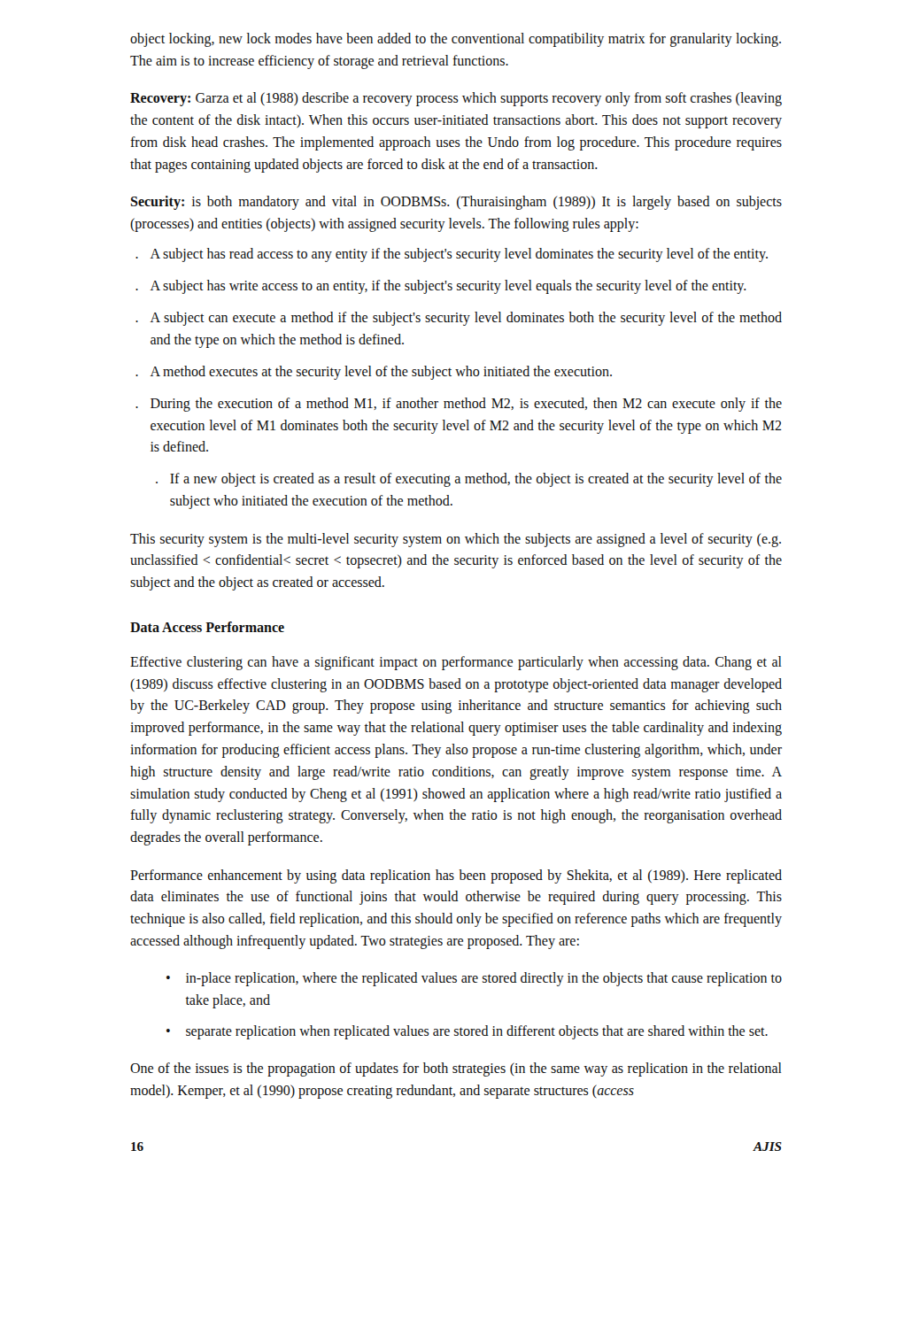object locking, new lock modes have been added to the conventional compatibility matrix for granularity locking. The aim is to increase efficiency of storage and retrieval functions.
Recovery: Garza et al (1988) describe a recovery process which supports recovery only from soft crashes (leaving the content of the disk intact). When this occurs user-initiated transactions abort. This does not support recovery from disk head crashes. The implemented approach uses the Undo from log procedure. This procedure requires that pages containing updated objects are forced to disk at the end of a transaction.
Security: is both mandatory and vital in OODBMSs. (Thuraisingham (1989)) It is largely based on subjects (processes) and entities (objects) with assigned security levels. The following rules apply:
A subject has read access to any entity if the subject's security level dominates the security level of the entity.
A subject has write access to an entity, if the subject's security level equals the security level of the entity.
A subject can execute a method if the subject's security level dominates both the security level of the method and the type on which the method is defined.
A method executes at the security level of the subject who initiated the execution.
During the execution of a method M1, if another method M2, is executed, then M2 can execute only if the execution level of M1 dominates both the security level of M2 and the security level of the type on which M2 is defined.
If a new object is created as a result of executing a method, the object is created at the security level of the subject who initiated the execution of the method.
This security system is the multi-level security system on which the subjects are assigned a level of security (e.g. unclassified < confidential< secret < topsecret) and the security is enforced based on the level of security of the subject and the object as created or accessed.
Data Access Performance
Effective clustering can have a significant impact on performance particularly when accessing data. Chang et al (1989) discuss effective clustering in an OODBMS based on a prototype object-oriented data manager developed by the UC-Berkeley CAD group. They propose using inheritance and structure semantics for achieving such improved performance, in the same way that the relational query optimiser uses the table cardinality and indexing information for producing efficient access plans. They also propose a run-time clustering algorithm, which, under high structure density and large read/write ratio conditions, can greatly improve system response time. A simulation study conducted by Cheng et al (1991) showed an application where a high read/write ratio justified a fully dynamic reclustering strategy. Conversely, when the ratio is not high enough, the reorganisation overhead degrades the overall performance.
Performance enhancement by using data replication has been proposed by Shekita, et al (1989). Here replicated data eliminates the use of functional joins that would otherwise be required during query processing. This technique is also called, field replication, and this should only be specified on reference paths which are frequently accessed although infrequently updated. Two strategies are proposed. They are:
in-place replication, where the replicated values are stored directly in the objects that cause replication to take place, and
separate replication when replicated values are stored in different objects that are shared within the set.
One of the issues is the propagation of updates for both strategies (in the same way as replication in the relational model). Kemper, et al (1990) propose creating redundant, and separate structures (access
16 AJIS